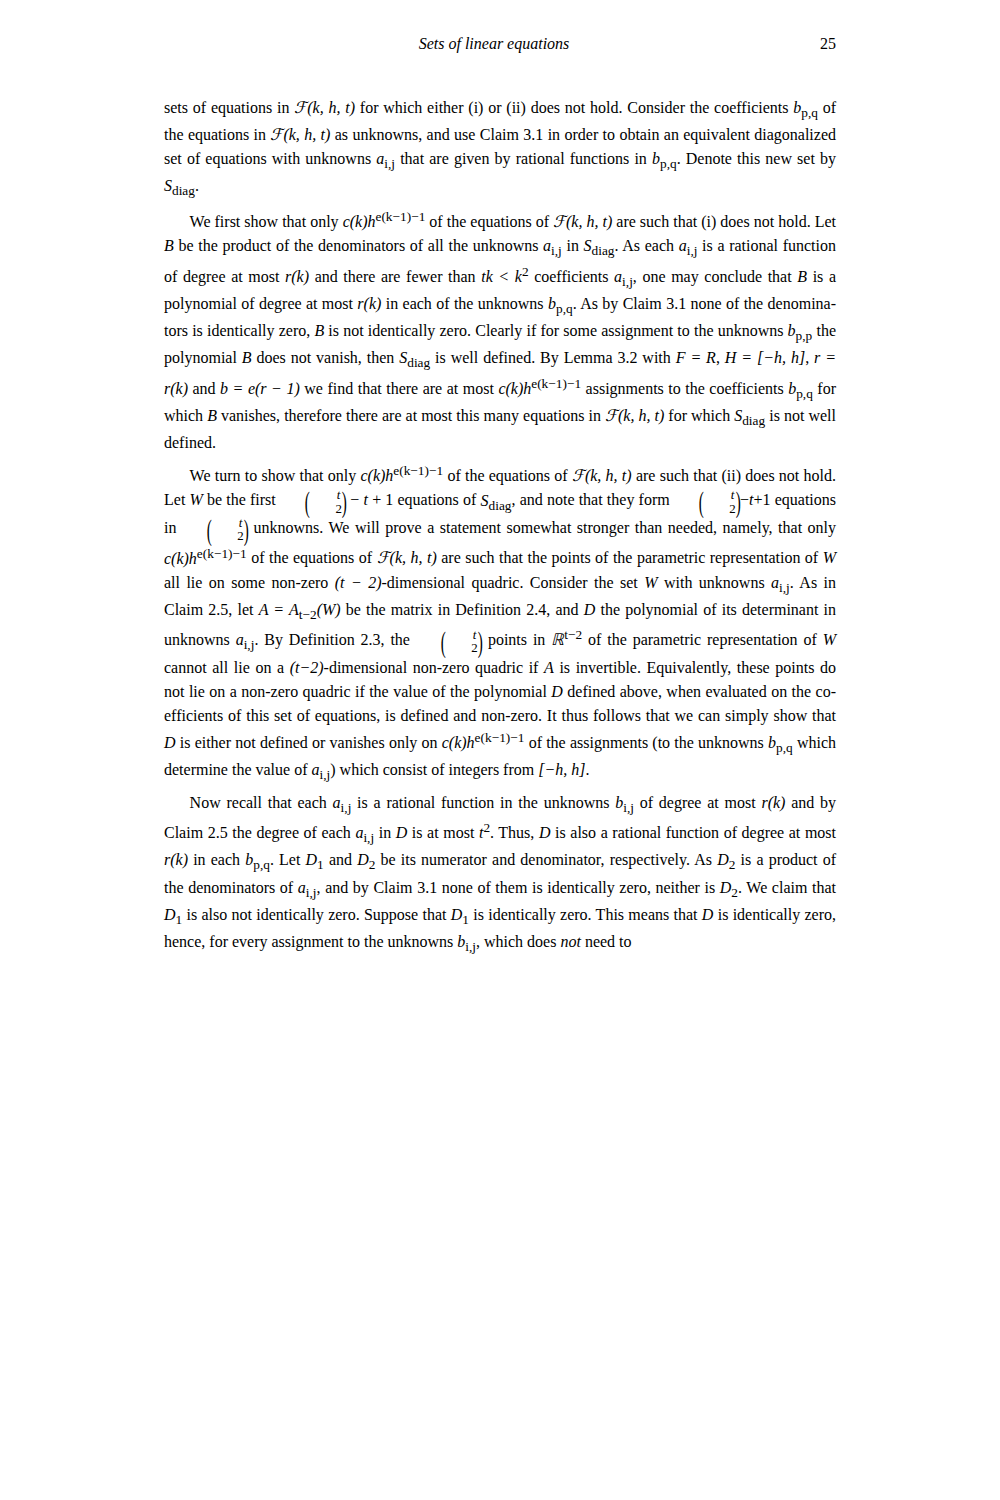Sets of linear equations 25
sets of equations in ℱ(k, h, t) for which either (i) or (ii) does not hold. Consider the coefficients bp,q of the equations in ℱ(k, h, t) as unknowns, and use Claim 3.1 in order to obtain an equivalent diagonalized set of equations with unknowns ai,j that are given by rational functions in bp,q. Denote this new set by Sdiag.
We first show that only c(k)he(k−1)−1 of the equations of ℱ(k, h, t) are such that (i) does not hold. Let B be the product of the denominators of all the unknowns ai,j in Sdiag. As each ai,j is a rational function of degree at most r(k) and there are fewer than tk < k2 coefficients ai,j, one may conclude that B is a polynomial of degree at most r(k) in each of the unknowns bp,q. As by Claim 3.1 none of the denominators is identically zero, B is not identically zero. Clearly if for some assignment to the unknowns bp,p the polynomial B does not vanish, then Sdiag is well defined. By Lemma 3.2 with F = R, H = [−h, h], r = r(k) and b = e(r − 1) we find that there are at most c(k)he(k−1)−1 assignments to the coefficients bp,q for which B vanishes, therefore there are at most this many equations in ℱ(k, h, t) for which Sdiag is not well defined.
We turn to show that only c(k)he(k−1)−1 of the equations of ℱ(k, h, t) are such that (ii) does not hold. Let W be the first t 2 − t + 1 equations of Sdiag, and note that they form t 2−t+1 equations in t 2 unknowns. We will prove a statement somewhat stronger than needed, namely, that only c(k)he(k−1)−1 of the equations of ℱ(k, h, t) are such that the points of the parametric representation of W all lie on some non-zero (t − 2)-dimensional quadric. Consider the set W with unknowns ai,j. As in Claim 2.5, let A = At−2(W) be the matrix in Definition 2.4, and D the polynomial of its determinant in unknowns ai,j. By Definition 2.3, the t 2 points in ℝt−2 of the parametric representation of W cannot all lie on a (t−2)-dimensional non-zero quadric if A is invertible. Equivalently, these points do not lie on a non-zero quadric if the value of the polynomial D defined above, when evaluated on the coefficients of this set of equations, is defined and non-zero. It thus follows that we can simply show that D is either not defined or vanishes only on c(k)he(k−1)−1 of the assignments (to the unknowns bp,q which determine the value of ai,j) which consist of integers from [−h, h].
Now recall that each ai,j is a rational function in the unknowns bi,j of degree at most r(k) and by Claim 2.5 the degree of each ai,j in D is at most t2. Thus, D is also a rational function of degree at most r(k) in each bp,q. Let D1 and D2 be its numerator and denominator, respectively. As D2 is a product of the denominators of ai,j, and by Claim 3.1 none of them is identically zero, neither is D2. We claim that D1 is also not identically zero. Suppose that D1 is identically zero. This means that D is identically zero, hence, for every assignment to the unknowns bi,j, which does not need to